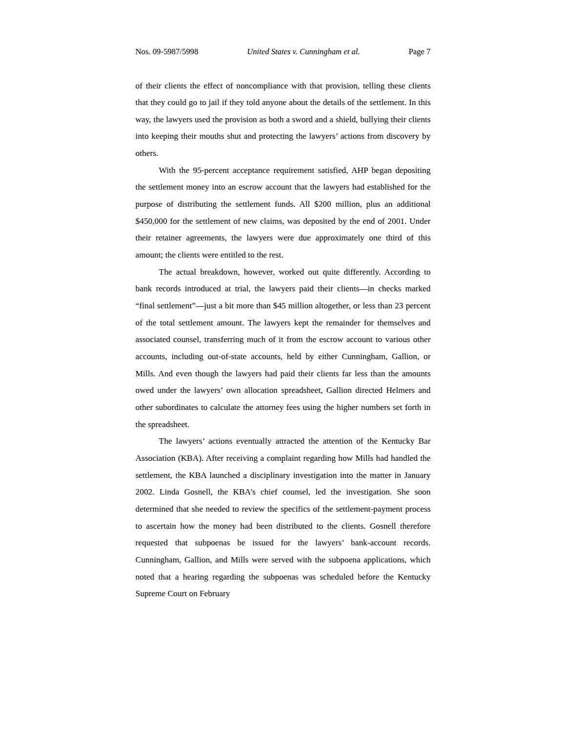Nos. 09-5987/5998 United States v. Cunningham et al. Page 7
of their clients the effect of noncompliance with that provision, telling these clients that they could go to jail if they told anyone about the details of the settlement. In this way, the lawyers used the provision as both a sword and a shield, bullying their clients into keeping their mouths shut and protecting the lawyers’ actions from discovery by others.
With the 95-percent acceptance requirement satisfied, AHP began depositing the settlement money into an escrow account that the lawyers had established for the purpose of distributing the settlement funds. All $200 million, plus an additional $450,000 for the settlement of new claims, was deposited by the end of 2001. Under their retainer agreements, the lawyers were due approximately one third of this amount; the clients were entitled to the rest.
The actual breakdown, however, worked out quite differently. According to bank records introduced at trial, the lawyers paid their clients—in checks marked “final settlement”—just a bit more than $45 million altogether, or less than 23 percent of the total settlement amount. The lawyers kept the remainder for themselves and associated counsel, transferring much of it from the escrow account to various other accounts, including out-of-state accounts, held by either Cunningham, Gallion, or Mills. And even though the lawyers had paid their clients far less than the amounts owed under the lawyers’ own allocation spreadsheet, Gallion directed Helmers and other subordinates to calculate the attorney fees using the higher numbers set forth in the spreadsheet.
The lawyers’ actions eventually attracted the attention of the Kentucky Bar Association (KBA). After receiving a complaint regarding how Mills had handled the settlement, the KBA launched a disciplinary investigation into the matter in January 2002. Linda Gosnell, the KBA’s chief counsel, led the investigation. She soon determined that she needed to review the specifics of the settlement-payment process to ascertain how the money had been distributed to the clients. Gosnell therefore requested that subpoenas be issued for the lawyers’ bank-account records. Cunningham, Gallion, and Mills were served with the subpoena applications, which noted that a hearing regarding the subpoenas was scheduled before the Kentucky Supreme Court on February